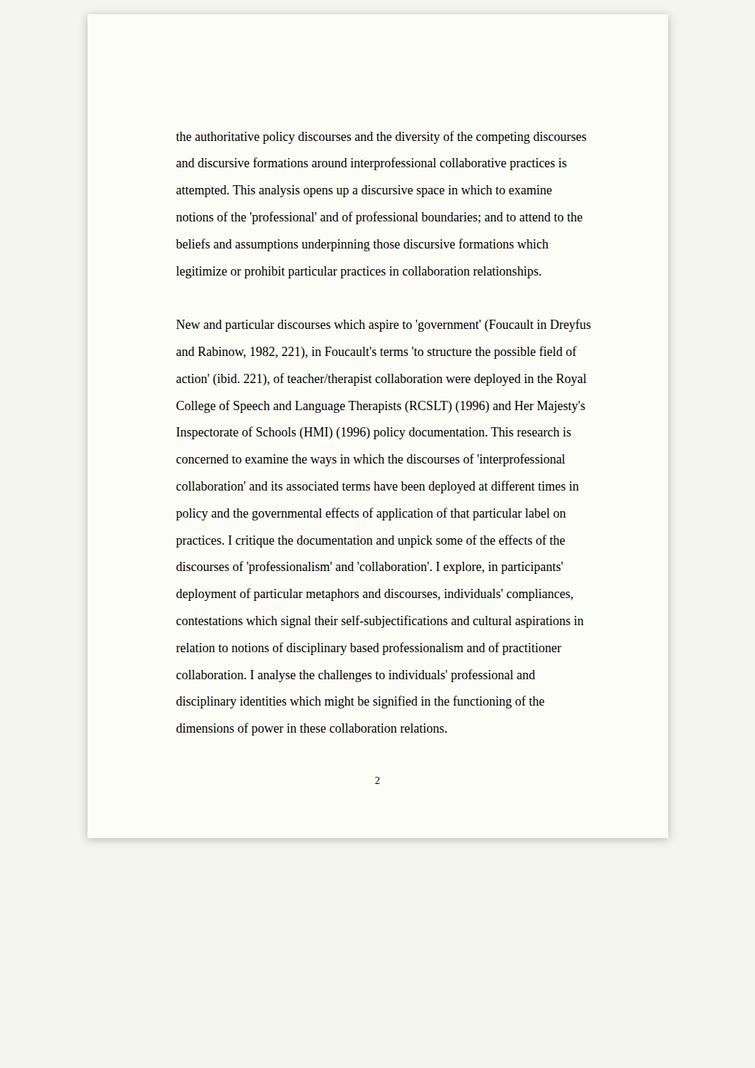the authoritative policy discourses and the diversity of the competing discourses and discursive formations around interprofessional collaborative practices is attempted. This analysis opens up a discursive space in which to examine notions of the 'professional' and of professional boundaries; and to attend to the beliefs and assumptions underpinning those discursive formations which legitimize or prohibit particular practices in collaboration relationships.
New and particular discourses which aspire to 'government' (Foucault in Dreyfus and Rabinow, 1982, 221), in Foucault's terms 'to structure the possible field of action' (ibid. 221), of teacher/therapist collaboration were deployed in the Royal College of Speech and Language Therapists (RCSLT) (1996) and Her Majesty's Inspectorate of Schools (HMI) (1996) policy documentation. This research is concerned to examine the ways in which the discourses of 'interprofessional collaboration' and its associated terms have been deployed at different times in policy and the governmental effects of application of that particular label on practices. I critique the documentation and unpick some of the effects of the discourses of 'professionalism' and 'collaboration'. I explore, in participants' deployment of particular metaphors and discourses, individuals' compliances, contestations which signal their self-subjectifications and cultural aspirations in relation to notions of disciplinary based professionalism and of practitioner collaboration. I analyse the challenges to individuals' professional and disciplinary identities which might be signified in the functioning of the dimensions of power in these collaboration relations.
2